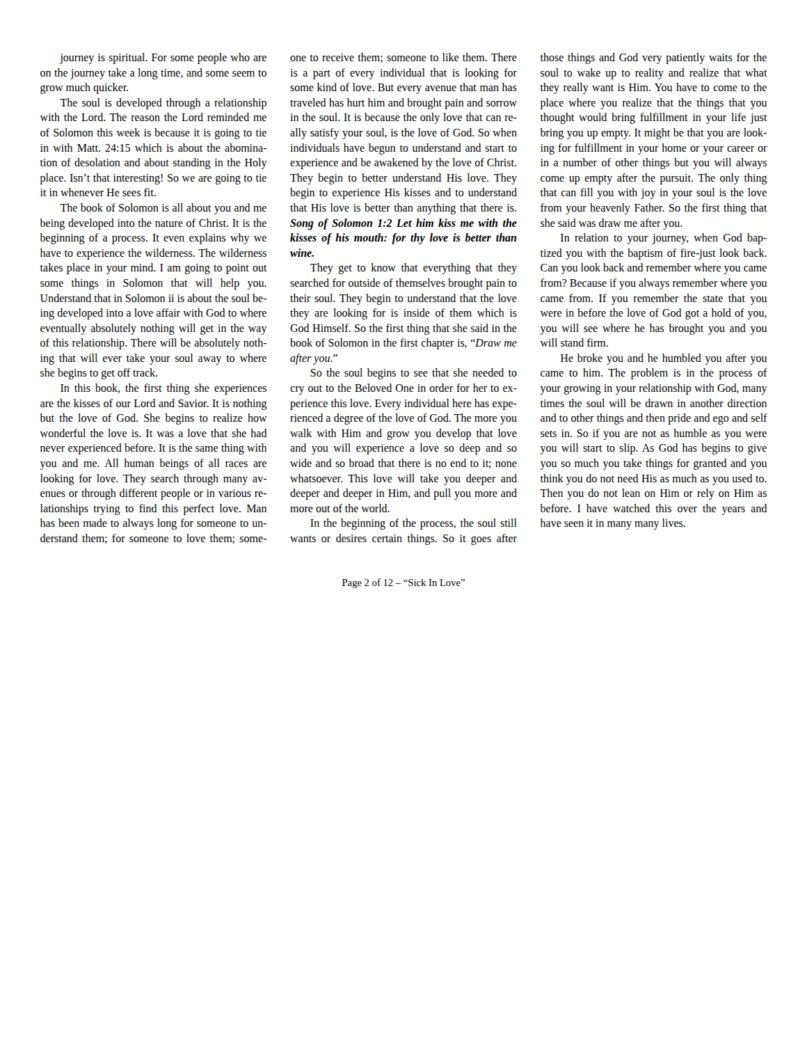journey is spiritual. For some people who are on the journey take a long time, and some seem to grow much quicker.
The soul is developed through a relationship with the Lord. The reason the Lord reminded me of Solomon this week is because it is going to tie in with Matt. 24:15 which is about the abomination of desolation and about standing in the Holy place. Isn’t that interesting! So we are going to tie it in whenever He sees fit.
The book of Solomon is all about you and me being developed into the nature of Christ. It is the beginning of a process. It even explains why we have to experience the wilderness. The wilderness takes place in your mind. I am going to point out some things in Solomon that will help you. Understand that in Solomon ii is about the soul being developed into a love affair with God to where eventually absolutely nothing will get in the way of this relationship. There will be absolutely nothing that will ever take your soul away to where she begins to get off track.
In this book, the first thing she experiences are the kisses of our Lord and Savior. It is nothing but the love of God. She begins to realize how wonderful the love is. It was a love that she had never experienced before. It is the same thing with you and me. All human beings of all races are looking for love. They search through many avenues or through different people or in various relationships trying to find this perfect love. Man has been made to always long for someone to understand them; for someone to love them; someone to receive them; someone to like them. There is a part of every individual that is looking for some kind of love. But every avenue that man has traveled has hurt him and brought pain and sorrow in the soul. It is because the only love that can really satisfy your soul, is the love of God. So when individuals have begun to understand and start to experience and be awakened by the love of Christ. They begin to better understand His love. They begin to experience His kisses and to understand that His love is better than anything that there is. Song of Solomon 1:2 Let him kiss me with the kisses of his mouth: for thy love is better than wine.
They get to know that everything that they searched for outside of themselves brought pain to their soul. They begin to understand that the love they are looking for is inside of them which is God Himself. So the first thing that she said in the book of Solomon in the first chapter is, “Draw me after you.”
So the soul begins to see that she needed to cry out to the Beloved One in order for her to experience this love. Every individual here has experienced a degree of the love of God. The more you walk with Him and grow you develop that love and you will experience a love so deep and so wide and so broad that there is no end to it; none whatsoever. This love will take you deeper and deeper and deeper in Him, and pull you more and more out of the world.
In the beginning of the process, the soul still wants or desires certain things. So it goes after those things and God very patiently waits for the soul to wake up to reality and realize that what they really want is Him. You have to come to the place where you realize that the things that you thought would bring fulfillment in your life just bring you up empty. It might be that you are looking for fulfillment in your home or your career or in a number of other things but you will always come up empty after the pursuit. The only thing that can fill you with joy in your soul is the love from your heavenly Father. So the first thing that she said was draw me after you.
In relation to your journey, when God baptized you with the baptism of fire-just look back. Can you look back and remember where you came from? Because if you always remember where you came from. If you remember the state that you were in before the love of God got a hold of you, you will see where he has brought you and you will stand firm.
He broke you and he humbled you after you came to him. The problem is in the process of your growing in your relationship with God, many times the soul will be drawn in another direction and to other things and then pride and ego and self sets in. So if you are not as humble as you were you will start to slip. As God has begins to give you so much you take things for granted and you think you do not need His as much as you used to. Then you do not lean on Him or rely on Him as before. I have watched this over the years and have seen it in many many lives.
Page 2 of 12 – “Sick In Love”